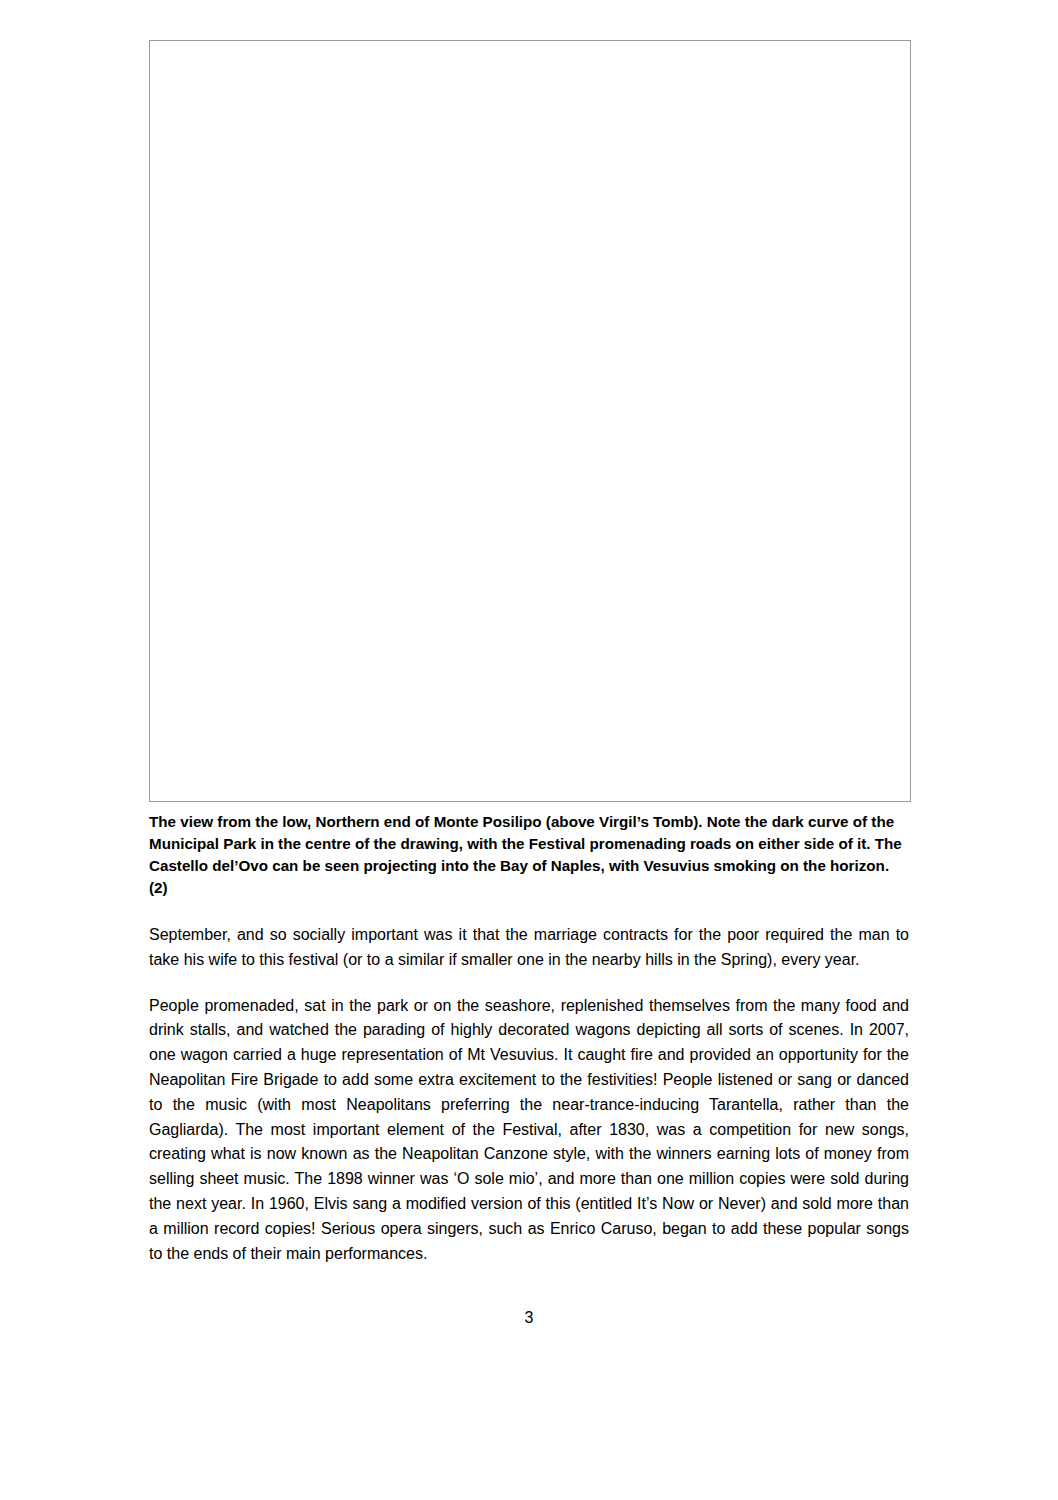The view from the low, Northern end of Monte Posilipo (above Virgil’s Tomb). Note the dark curve of the Municipal Park in the centre of the drawing, with the Festival promenading roads on either side of it. The Castello del’Ovo can be seen projecting into the Bay of Naples, with Vesuvius smoking on the horizon. (2)
September, and so socially important was it that the marriage contracts for the poor required the man to take his wife to this festival (or to a similar if smaller one in the nearby hills in the Spring), every year.
People promenaded, sat in the park or on the seashore, replenished themselves from the many food and drink stalls, and watched the parading of highly decorated wagons depicting all sorts of scenes. In 2007, one wagon carried a huge representation of Mt Vesuvius. It caught fire and provided an opportunity for the Neapolitan Fire Brigade to add some extra excitement to the festivities! People listened or sang or danced to the music (with most Neapolitans preferring the near-trance-inducing Tarantella, rather than the Gagliarda). The most important element of the Festival, after 1830, was a competition for new songs, creating what is now known as the Neapolitan Canzone style, with the winners earning lots of money from selling sheet music. The 1898 winner was ‘O sole mio’, and more than one million copies were sold during the next year. In 1960, Elvis sang a modified version of this (entitled It’s Now or Never) and sold more than a million record copies! Serious opera singers, such as Enrico Caruso, began to add these popular songs to the ends of their main performances.
3